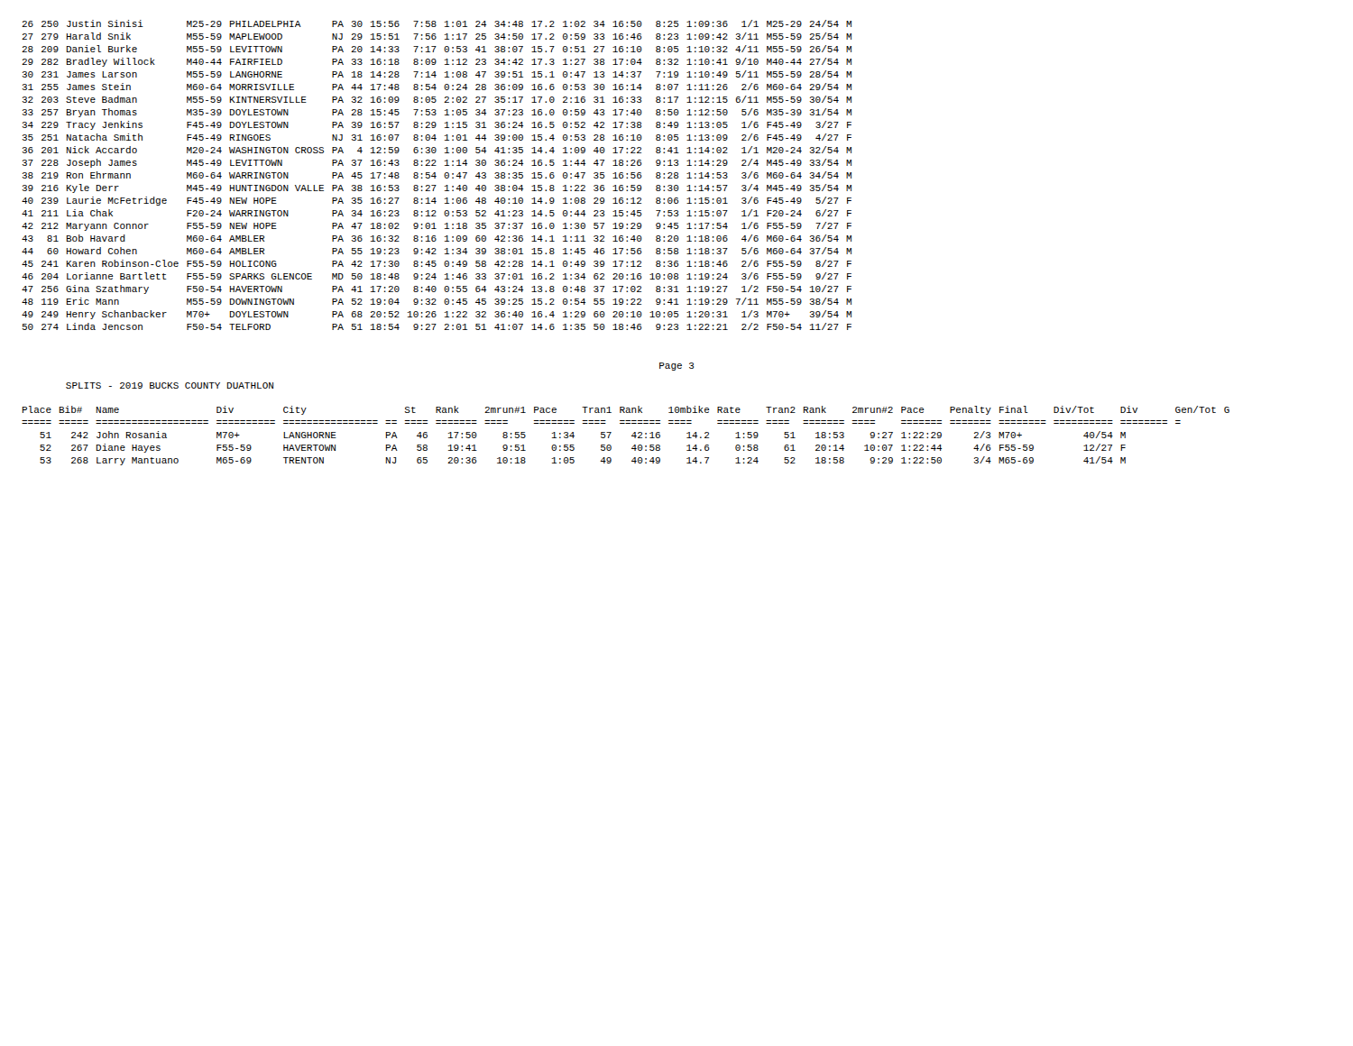| 26 | 250 | Justin Sinisi | M25-29 | PHILADELPHIA | PA | 30 | 15:56 | 7:58 | 1:01 | 24 | 34:48 | 17.2 | 1:02 | 34 | 16:50 | 8:25 | 1:09:36 | 1/1 | M25-29 | 24/54 | M |
| 27 | 279 | Harald Snik | M55-59 | MAPLEWOOD | NJ | 29 | 15:51 | 7:56 | 1:17 | 25 | 34:50 | 17.2 | 0:59 | 33 | 16:46 | 8:23 | 1:09:42 | 3/11 | M55-59 | 25/54 | M |
| 28 | 209 | Daniel Burke | M55-59 | LEVITTOWN | PA | 20 | 14:33 | 7:17 | 0:53 | 41 | 38:07 | 15.7 | 0:51 | 27 | 16:10 | 8:05 | 1:10:32 | 4/11 | M55-59 | 26/54 | M |
| 29 | 282 | Bradley Willock | M40-44 | FAIRFIELD | PA | 33 | 16:18 | 8:09 | 1:12 | 23 | 34:42 | 17.3 | 1:27 | 38 | 17:04 | 8:32 | 1:10:41 | 9/10 | M40-44 | 27/54 | M |
| 30 | 231 | James Larson | M55-59 | LANGHORNE | PA | 18 | 14:28 | 7:14 | 1:08 | 47 | 39:51 | 15.1 | 0:47 | 13 | 14:37 | 7:19 | 1:10:49 | 5/11 | M55-59 | 28/54 | M |
| 31 | 255 | James Stein | M60-64 | MORRISVILLE | PA | 44 | 17:48 | 8:54 | 0:24 | 28 | 36:09 | 16.6 | 0:53 | 30 | 16:14 | 8:07 | 1:11:26 | 2/6 | M60-64 | 29/54 | M |
| 32 | 203 | Steve Badman | M55-59 | KINTNERSVILLE | PA | 32 | 16:09 | 8:05 | 2:02 | 27 | 35:17 | 17.0 | 2:16 | 31 | 16:33 | 8:17 | 1:12:15 | 6/11 | M55-59 | 30/54 | M |
| 33 | 257 | Bryan Thomas | M35-39 | DOYLESTOWN | PA | 28 | 15:45 | 7:53 | 1:05 | 34 | 37:23 | 16.0 | 0:59 | 43 | 17:40 | 8:50 | 1:12:50 | 5/6 | M35-39 | 31/54 | M |
| 34 | 229 | Tracy Jenkins | F45-49 | DOYLESTOWN | PA | 39 | 16:57 | 8:29 | 1:15 | 31 | 36:24 | 16.5 | 0:52 | 42 | 17:38 | 8:49 | 1:13:05 | 1/6 | F45-49 | 3/27 | F |
| 35 | 251 | Natacha Smith | F45-49 | RINGOES | NJ | 31 | 16:07 | 8:04 | 1:01 | 44 | 39:00 | 15.4 | 0:53 | 28 | 16:10 | 8:05 | 1:13:09 | 2/6 | F45-49 | 4/27 | F |
| 36 | 201 | Nick Accardo | M20-24 | WASHINGTON CROSS | PA | 4 | 12:59 | 6:30 | 1:00 | 54 | 41:35 | 14.4 | 1:09 | 40 | 17:22 | 8:41 | 1:14:02 | 1/1 | M20-24 | 32/54 | M |
| 37 | 228 | Joseph James | M45-49 | LEVITTOWN | PA | 37 | 16:43 | 8:22 | 1:14 | 30 | 36:24 | 16.5 | 1:44 | 47 | 18:26 | 9:13 | 1:14:29 | 2/4 | M45-49 | 33/54 | M |
| 38 | 219 | Ron Ehrmann | M60-64 | WARRINGTON | PA | 45 | 17:48 | 8:54 | 0:47 | 43 | 38:35 | 15.6 | 0:47 | 35 | 16:56 | 8:28 | 1:14:53 | 3/6 | M60-64 | 34/54 | M |
| 39 | 216 | Kyle Derr | M45-49 | HUNTINGDON VALLE | PA | 38 | 16:53 | 8:27 | 1:40 | 40 | 38:04 | 15.8 | 1:22 | 36 | 16:59 | 8:30 | 1:14:57 | 3/4 | M45-49 | 35/54 | M |
| 40 | 239 | Laurie McFetridge | F45-49 | NEW HOPE | PA | 35 | 16:27 | 8:14 | 1:06 | 48 | 40:10 | 14.9 | 1:08 | 29 | 16:12 | 8:06 | 1:15:01 | 3/6 | F45-49 | 5/27 | F |
| 41 | 211 | Lia Chak | F20-24 | WARRINGTON | PA | 34 | 16:23 | 8:12 | 0:53 | 52 | 41:23 | 14.5 | 0:44 | 23 | 15:45 | 7:53 | 1:15:07 | 1/1 | F20-24 | 6/27 | F |
| 42 | 212 | Maryann Connor | F55-59 | NEW HOPE | PA | 47 | 18:02 | 9:01 | 1:18 | 35 | 37:37 | 16.0 | 1:30 | 57 | 19:29 | 9:45 | 1:17:54 | 1/6 | F55-59 | 7/27 | F |
| 43 | 81 | Bob Havard | M60-64 | AMBLER | PA | 36 | 16:32 | 8:16 | 1:09 | 60 | 42:36 | 14.1 | 1:11 | 32 | 16:40 | 8:20 | 1:18:06 | 4/6 | M60-64 | 36/54 | M |
| 44 | 60 | Howard Cohen | M60-64 | AMBLER | PA | 55 | 19:23 | 9:42 | 1:34 | 39 | 38:01 | 15.8 | 1:45 | 46 | 17:56 | 8:58 | 1:18:37 | 5/6 | M60-64 | 37/54 | M |
| 45 | 241 | Karen Robinson-Cloe | F55-59 | HOLICONG | PA | 42 | 17:30 | 8:45 | 0:49 | 58 | 42:28 | 14.1 | 0:49 | 39 | 17:12 | 8:36 | 1:18:46 | 2/6 | F55-59 | 8/27 | F |
| 46 | 204 | Lorianne Bartlett | F55-59 | SPARKS GLENCOE | MD | 50 | 18:48 | 9:24 | 1:46 | 33 | 37:01 | 16.2 | 1:34 | 62 | 20:16 | 10:08 | 1:19:24 | 3/6 | F55-59 | 9/27 | F |
| 47 | 256 | Gina Szathmary | F50-54 | HAVERTOWN | PA | 41 | 17:20 | 8:40 | 0:55 | 64 | 43:24 | 13.8 | 0:48 | 37 | 17:02 | 8:31 | 1:19:27 | 1/2 | F50-54 | 10/27 | F |
| 48 | 119 | Eric Mann | M55-59 | DOWNINGTOWN | PA | 52 | 19:04 | 9:32 | 0:45 | 45 | 39:25 | 15.2 | 0:54 | 55 | 19:22 | 9:41 | 1:19:29 | 7/11 | M55-59 | 38/54 | M |
| 49 | 249 | Henry Schanbacker | M70+ | DOYLESTOWN | PA | 68 | 20:52 | 10:26 | 1:22 | 32 | 36:40 | 16.4 | 1:29 | 60 | 20:10 | 10:05 | 1:20:31 | 1/3 | M70+ | 39/54 | M |
| 50 | 274 | Linda Jencson | F50-54 | TELFORD | PA | 51 | 18:54 | 9:27 | 2:01 | 51 | 41:07 | 14.6 | 1:35 | 50 | 18:46 | 9:23 | 1:22:21 | 2/2 | F50-54 | 11/27 | F |
Page 3
SPLITS - 2019 BUCKS COUNTY DUATHLON
| Place | Bib# | Name | Div | City | | St | Rank | 2mrun#1 | Pace | Tran1 | Rank | 10mbike | Rate | Tran2 | Rank | 2mrun#2 | Pace | Penalty | Final | Div/Tot | Div | Gen/Tot | G |
| ===== | ===== | =================== | ========== | ================ | == | ==== | ======= | ==== | ======= | ==== | ======= | ==== | ======= | ==== | ======= | ==== | ======= | ======= | ======== | ========== | ======== | = | |
| 51 | 242 | John Rosania | M70+ | LANGHORNE | PA | 46 | 17:50 | 8:55 | 1:34 | 57 | 42:16 | 14.2 | 1:59 | 51 | 18:53 | 9:27 | 1:22:29 | 2/3 | M70+ | 40/54 | M |
| 52 | 267 | Diane Hayes | F55-59 | HAVERTOWN | PA | 58 | 19:41 | 9:51 | 0:55 | 50 | 40:58 | 14.6 | 0:58 | 61 | 20:14 | 10:07 | 1:22:44 | 4/6 | F55-59 | 12/27 | F |
| 53 | 268 | Larry Mantuano | M65-69 | TRENTON | NJ | 65 | 20:36 | 10:18 | 1:05 | 49 | 40:49 | 14.7 | 1:24 | 52 | 18:58 | 9:29 | 1:22:50 | 3/4 | M65-69 | 41/54 | M |